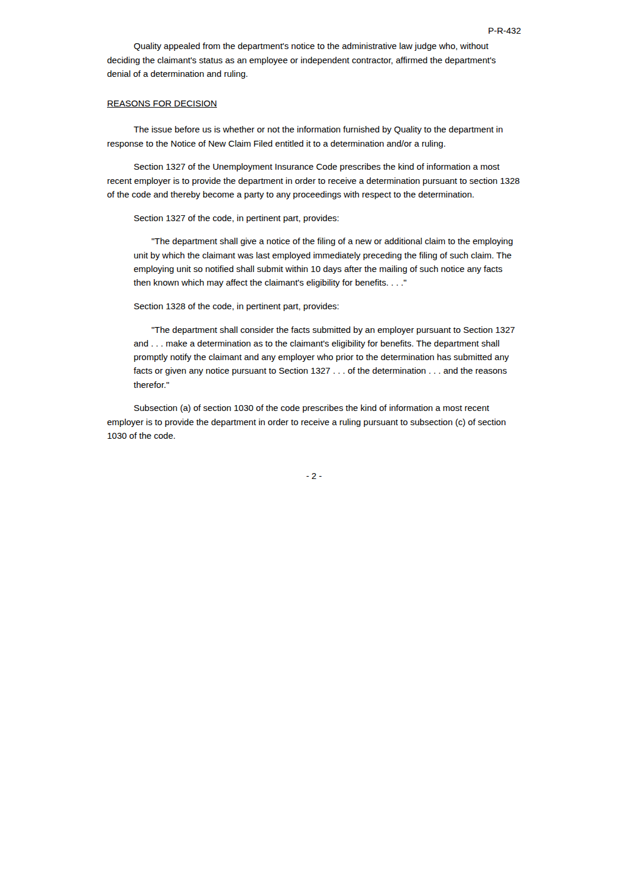P-R-432
Quality appealed from the department's notice to the administrative law judge who, without deciding the claimant's status as an employee or independent contractor, affirmed the department's denial of a determination and ruling.
REASONS FOR DECISION
The issue before us is whether or not the information furnished by Quality to the department in response to the Notice of New Claim Filed entitled it to a determination and/or a ruling.
Section 1327 of the Unemployment Insurance Code prescribes the kind of information a most recent employer is to provide the department in order to receive a determination pursuant to section 1328 of the code and thereby become a party to any proceedings with respect to the determination.
Section 1327 of the code, in pertinent part, provides:
"The department shall give a notice of the filing of a new or additional claim to the employing unit by which the claimant was last employed immediately preceding the filing of such claim. The employing unit so notified shall submit within 10 days after the mailing of such notice any facts then known which may affect the claimant's eligibility for benefits. . . ."
Section 1328 of the code, in pertinent part, provides:
"The department shall consider the facts submitted by an employer pursuant to Section 1327 and . . . make a determination as to the claimant's eligibility for benefits. The department shall promptly notify the claimant and any employer who prior to the determination has submitted any facts or given any notice pursuant to Section 1327 . . . of the determination . . . and the reasons therefor."
Subsection (a) of section 1030 of the code prescribes the kind of information a most recent employer is to provide the department in order to receive a ruling pursuant to subsection (c) of section 1030 of the code.
- 2 -